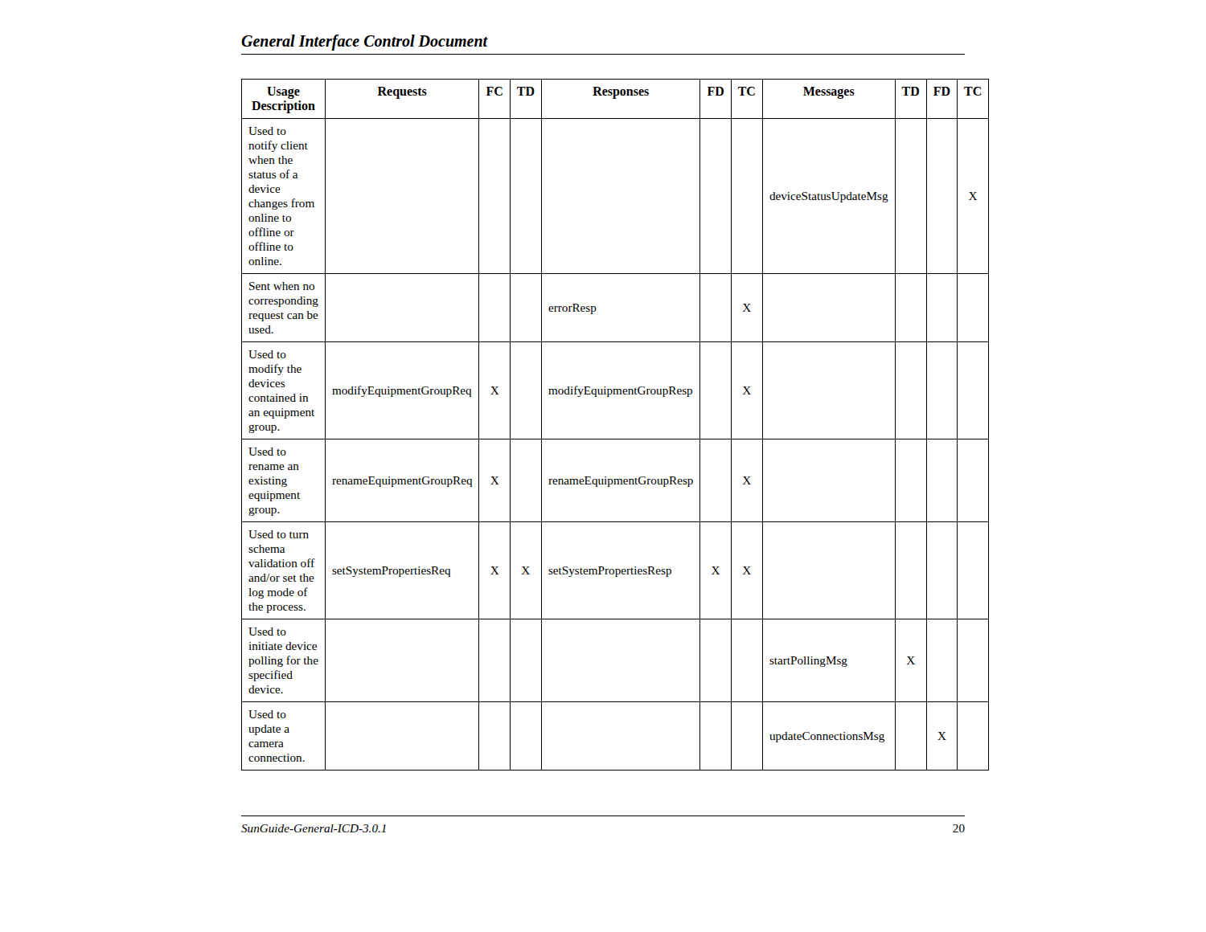General Interface Control Document
| Usage Description | Requests | FC | TD | Responses | FD | TC | Messages | TD | FD | TC |
| --- | --- | --- | --- | --- | --- | --- | --- | --- | --- | --- |
| Used to notify client when the status of a device changes from online to offline or offline to online. | | | | | | | deviceStatusUpdateMsg | | | X |
| Sent when no corresponding request can be used. | | | | errorResp | | X | | | | |
| Used to modify the devices contained in an equipment group. | modifyEquipmentGroupReq | X | | modifyEquipmentGroupResp | | X | | | | |
| Used to rename an existing equipment group. | renameEquipmentGroupReq | X | | renameEquipmentGroupResp | | X | | | | |
| Used to turn schema validation off and/or set the log mode of the process. | setSystemPropertiesReq | X | X | setSystemPropertiesResp | X | X | | | | |
| Used to initiate device polling for the specified device. | | | | | | | startPollingMsg | X | | |
| Used to update a camera connection. | | | | | | | updateConnectionsMsg | | X | |
SunGuide-General-ICD-3.0.1 20